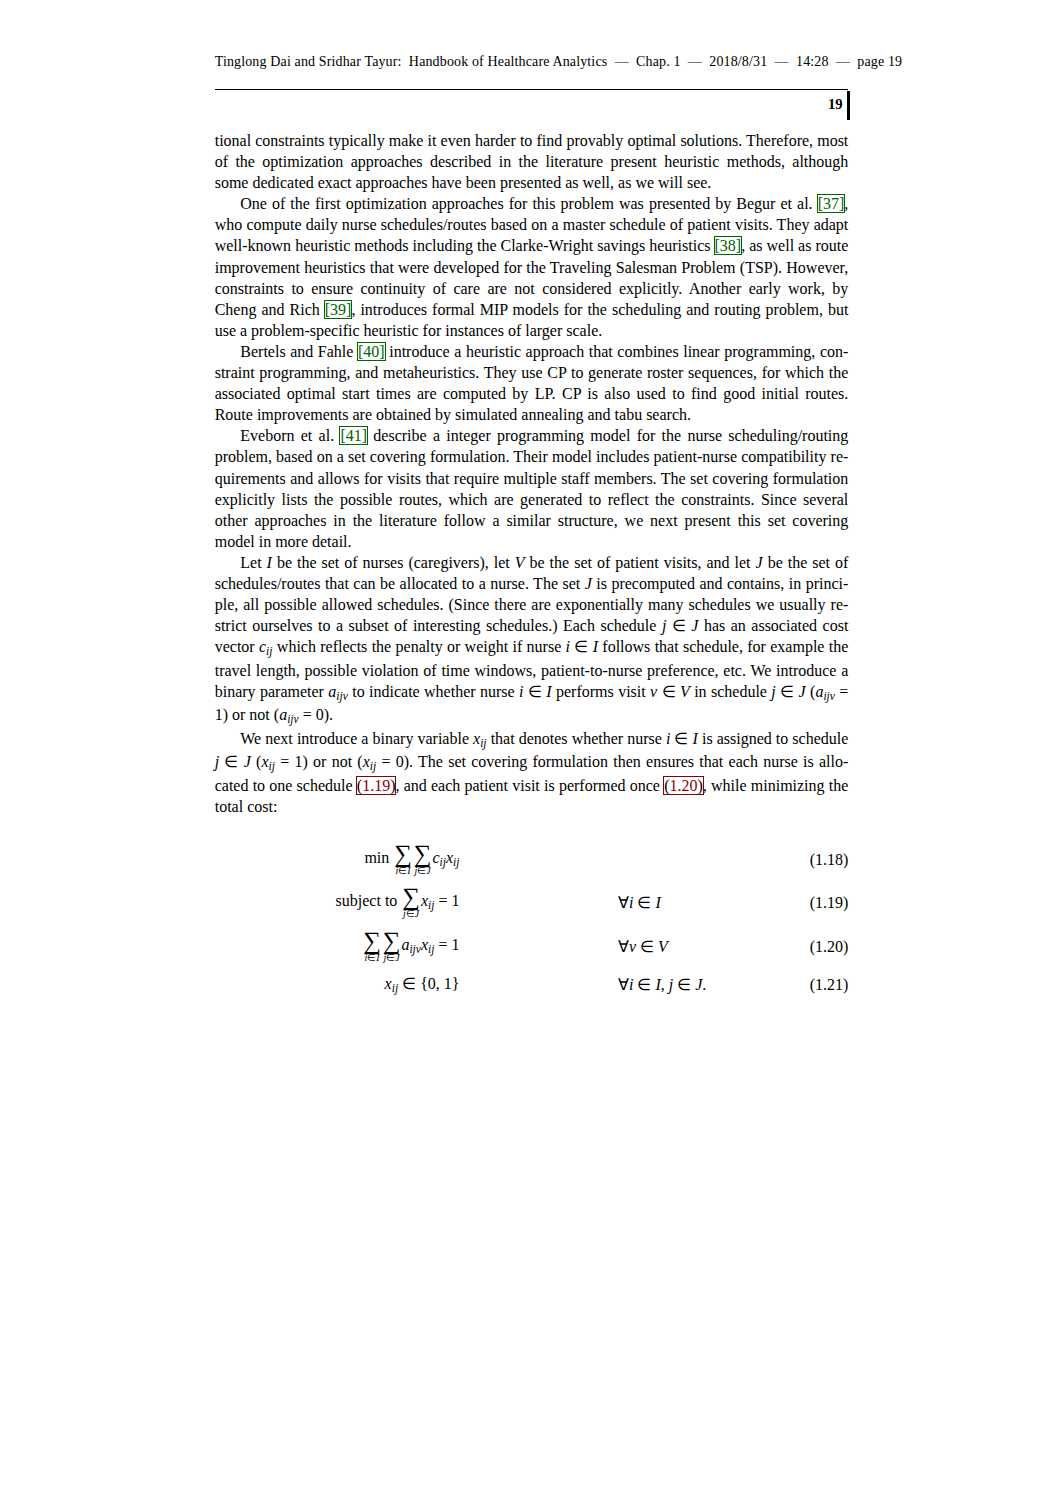Tinglong Dai and Sridhar Tayur: Handbook of Healthcare Analytics — Chap. 1 — 2018/8/31 — 14:28 — page 19
19
tional constraints typically make it even harder to find provably optimal solutions. Therefore, most of the optimization approaches described in the literature present heuristic methods, although some dedicated exact approaches have been presented as well, as we will see.
One of the first optimization approaches for this problem was presented by Begur et al. [37], who compute daily nurse schedules/routes based on a master schedule of patient visits. They adapt well-known heuristic methods including the Clarke-Wright savings heuristics [38], as well as route improvement heuristics that were developed for the Traveling Salesman Problem (TSP). However, constraints to ensure continuity of care are not considered explicitly. Another early work, by Cheng and Rich [39], introduces formal MIP models for the scheduling and routing problem, but use a problem-specific heuristic for instances of larger scale.
Bertels and Fahle [40] introduce a heuristic approach that combines linear programming, constraint programming, and metaheuristics. They use CP to generate roster sequences, for which the associated optimal start times are computed by LP. CP is also used to find good initial routes. Route improvements are obtained by simulated annealing and tabu search.
Eveborn et al. [41] describe a integer programming model for the nurse scheduling/routing problem, based on a set covering formulation. Their model includes patient-nurse compatibility requirements and allows for visits that require multiple staff members. The set covering formulation explicitly lists the possible routes, which are generated to reflect the constraints. Since several other approaches in the literature follow a similar structure, we next present this set covering model in more detail.
Let I be the set of nurses (caregivers), let V be the set of patient visits, and let J be the set of schedules/routes that can be allocated to a nurse. The set J is precomputed and contains, in principle, all possible allowed schedules. (Since there are exponentially many schedules we usually restrict ourselves to a subset of interesting schedules.) Each schedule j ∈ J has an associated cost vector cij which reflects the penalty or weight if nurse i ∈ I follows that schedule, for example the travel length, possible violation of time windows, patient-to-nurse preference, etc. We introduce a binary parameter aijv to indicate whether nurse i ∈ I performs visit v ∈ V in schedule j ∈ J (aijv = 1) or not (aijv = 0).
We next introduce a binary variable xij that denotes whether nurse i ∈ I is assigned to schedule j ∈ J (xij = 1) or not (xij = 0). The set covering formulation then ensures that each nurse is allocated to one schedule (1.19), and each patient visit is performed once (1.20), while minimizing the total cost:
| min ∑ i ∈ I ∑ j ∈ J c ij x ij | | | (1.18) |
| subject to ∑ j ∈ J x ij = 1 | | ∀ i ∈ I | (1.19) |
| ∑ i ∈ I ∑ j ∈ J a ijv x ij = 1 | | ∀ v ∈ V | (1.20) |
| x ij ∈ {0, 1} | | ∀ i ∈ I , j ∈ J . | (1.21) |